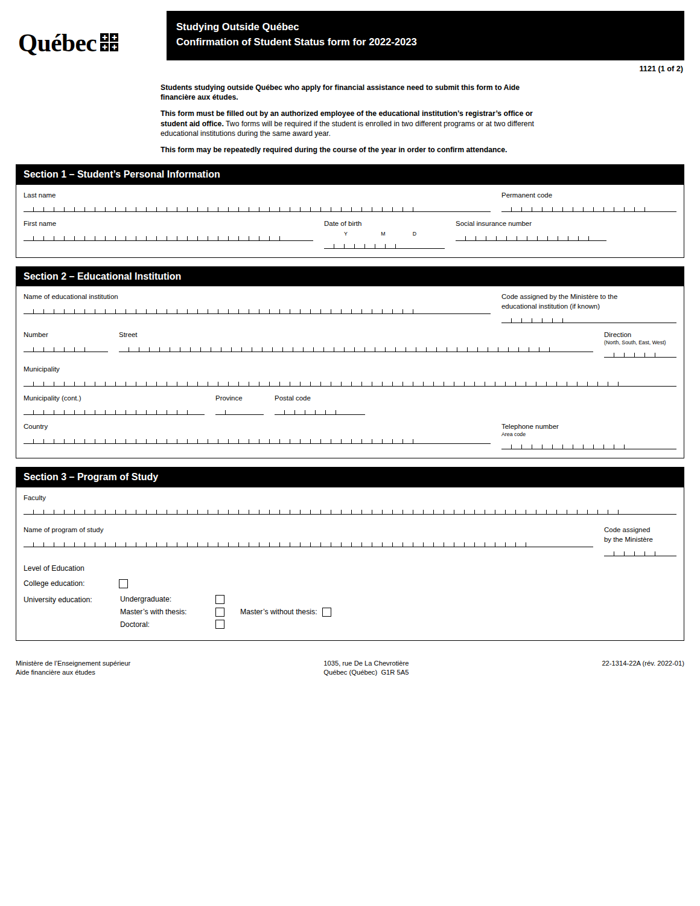Québec ✚✚ ✚✚
Studying Outside Québec
Confirmation of Student Status form for 2022-2023
1121 (1 of 2)
Students studying outside Québec who apply for financial assistance need to submit this form to Aide financière aux études.
This form must be filled out by an authorized employee of the educational institution’s registrar’s office or student aid office. Two forms will be required if the student is enrolled in two different programs or at two different educational institutions during the same award year.
This form may be repeatedly required during the course of the year in order to confirm attendance.
Section 1 – Student’s Personal Information
Last name
Permanent code
First name
Date of birth
YMD
Social insurance number
Section 2 – Educational Institution
Name of educational institution
Code assigned by the Ministère to the
educational institution (if known)
Number
Street
Direction(North, South, East, West)
Municipality
Municipality (cont.)
Province
Postal code
Country
Telephone numberArea code
Section 3 – Program of Study
Faculty
Name of program of study
Code assigned
by the Ministère
Level of Education
College education:
University education:
Undergraduate:
Master’s with thesis: Master’s without thesis:
Doctoral:
Ministère de l’Enseignement supérieur
Aide financière aux études
1035, rue De La Chevrotière
Québec (Québec) G1R 5A5
22-1314-22A (rév. 2022-01)